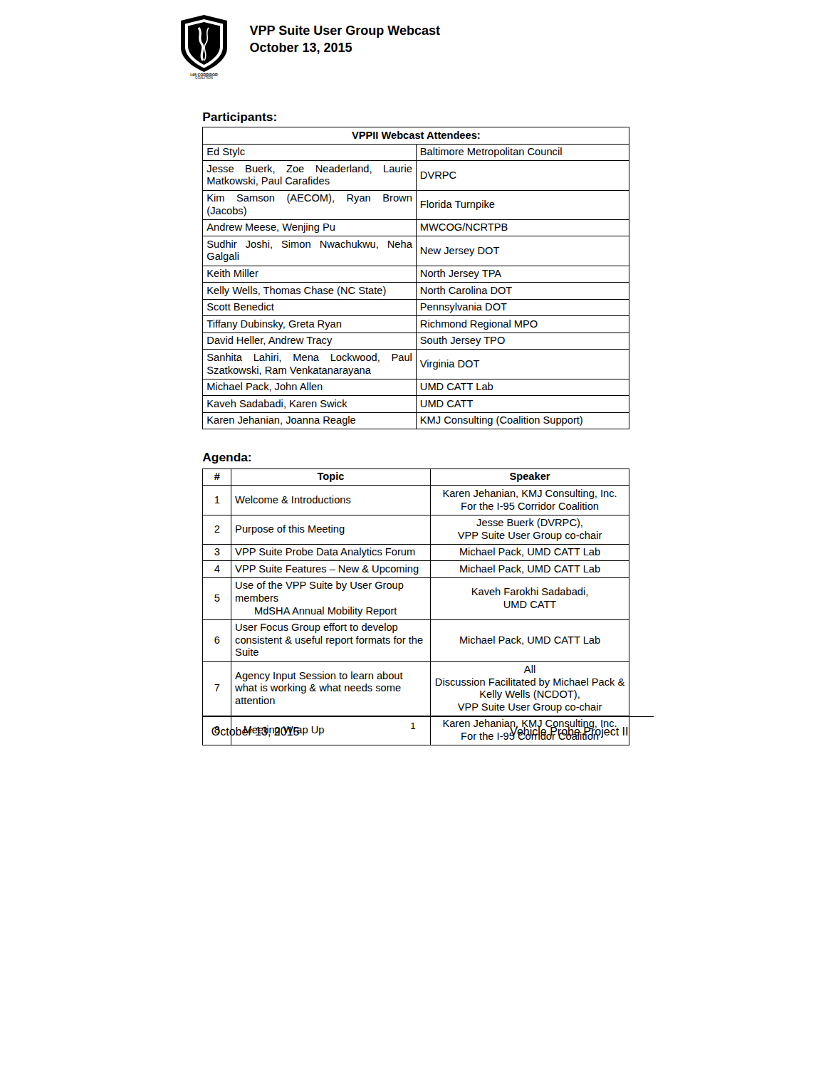I-95 CORRIDOR COALITION
VPP Suite User Group Webcast
October 13, 2015
Participants:
| VPPII Webcast Attendees: |
| --- |
| Ed Stylc | Baltimore Metropolitan Council |
| Jesse Buerk, Zoe Neaderland, Laurie Matkowski, Paul Carafides | DVRPC |
| Kim Samson (AECOM), Ryan Brown (Jacobs) | Florida Turnpike |
| Andrew Meese, Wenjing Pu | MWCOG/NCRTPB |
| Sudhir Joshi, Simon Nwachukwu, Neha Galgali | New Jersey DOT |
| Keith Miller | North Jersey TPA |
| Kelly Wells, Thomas Chase (NC State) | North Carolina DOT |
| Scott Benedict | Pennsylvania DOT |
| Tiffany Dubinsky, Greta Ryan | Richmond Regional MPO |
| David Heller, Andrew Tracy | South Jersey TPO |
| Sanhita Lahiri, Mena Lockwood, Paul Szatkowski, Ram Venkatanarayana | Virginia DOT |
| Michael Pack, John Allen | UMD CATT Lab |
| Kaveh Sadabadi, Karen Swick | UMD CATT |
| Karen Jehanian, Joanna Reagle | KMJ Consulting (Coalition Support) |
Agenda:
| # | Topic | Speaker |
| --- | --- | --- |
| 1 | Welcome & Introductions | Karen Jehanian, KMJ Consulting, Inc. For the I-95 Corridor Coalition |
| 2 | Purpose of this Meeting | Jesse Buerk (DVRPC), VPP Suite User Group co-chair |
| 3 | VPP Suite Probe Data Analytics Forum | Michael Pack, UMD CATT Lab |
| 4 | VPP Suite Features – New & Upcoming | Michael Pack, UMD CATT Lab |
| 5 | Use of the VPP Suite by User Group members MdSHA Annual Mobility Report | Kaveh Farokhi Sadabadi, UMD CATT |
| 6 | User Focus Group effort to develop consistent & useful report formats for the Suite | Michael Pack, UMD CATT Lab |
| 7 | Agency Input Session to learn about what is working & what needs some attention | All Discussion Facilitated by Michael Pack & Kelly Wells (NCDOT), VPP Suite User Group co-chair |
| 8 | Meeting Wrap Up | Karen Jehanian, KMJ Consulting, Inc. For the I-95 Corridor Coalition |
October 13, 2015 Vehicle Probe Project II
1